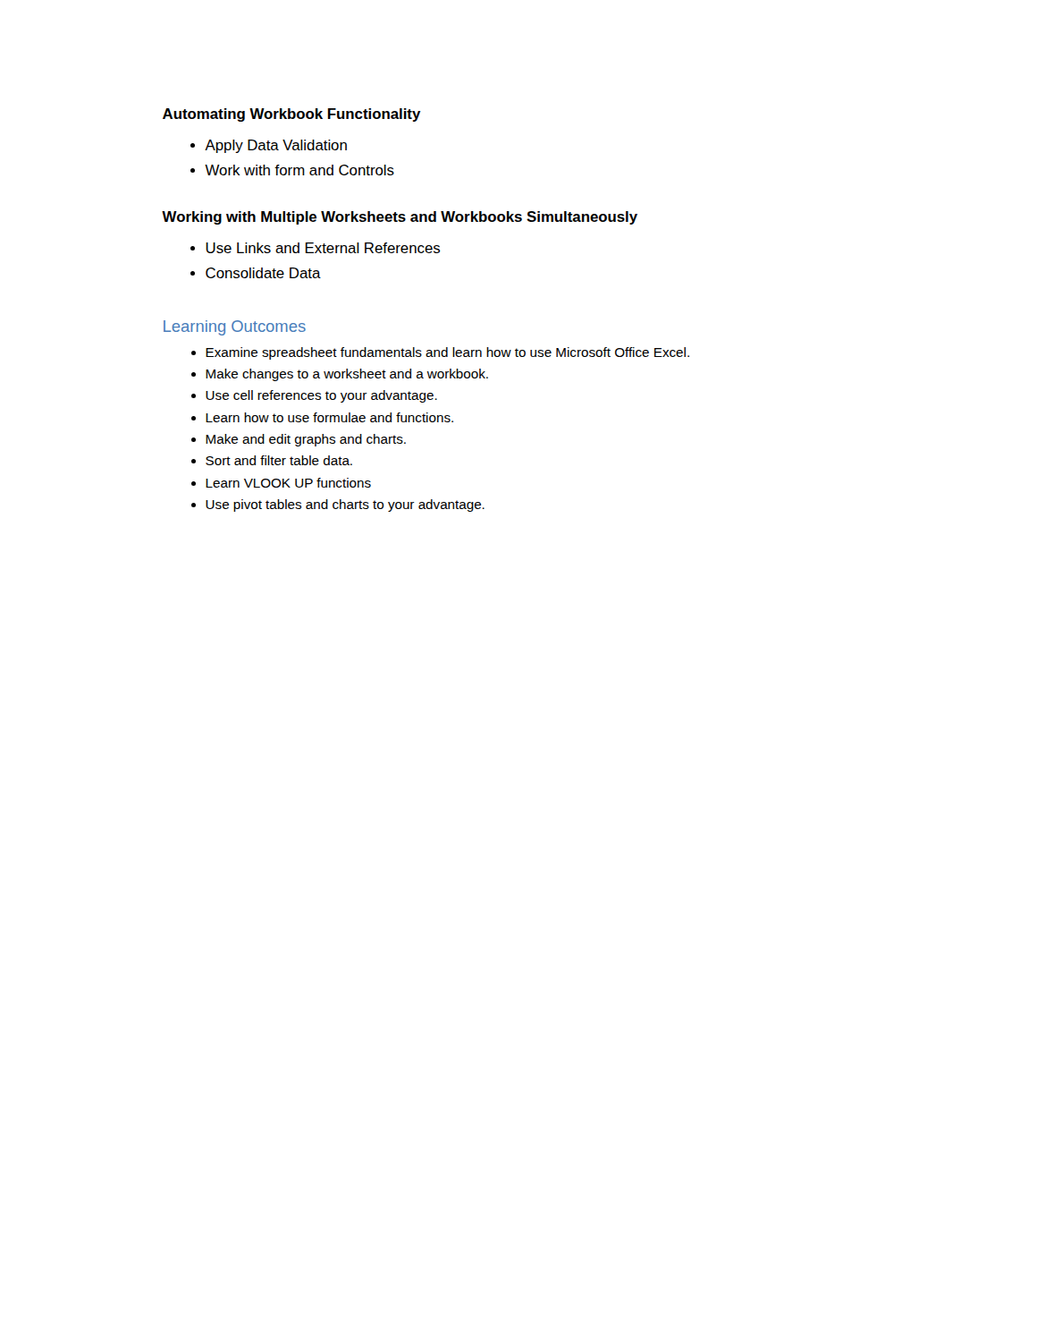Automating Workbook Functionality
Apply Data Validation
Work with form and Controls
Working with Multiple Worksheets and Workbooks Simultaneously
Use Links and External References
Consolidate Data
Learning Outcomes
Examine spreadsheet fundamentals and learn how to use Microsoft Office Excel.
Make changes to a worksheet and a workbook.
Use cell references to your advantage.
Learn how to use formulae and functions.
Make and edit graphs and charts.
Sort and filter table data.
Learn VLOOK UP functions
Use pivot tables and charts to your advantage.